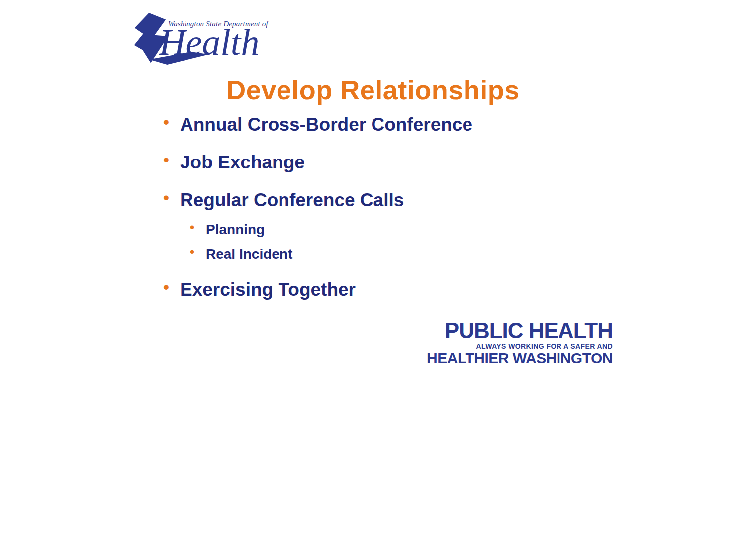Washington State Department of
Health
Develop Relationships
Annual Cross-Border Conference
Job Exchange
Regular Conference Calls
Planning
Real Incident
Exercising Together
PUBLIC HEALTH
ALWAYS WORKING FOR A SAFER AND
HEALTHIER WASHINGTON